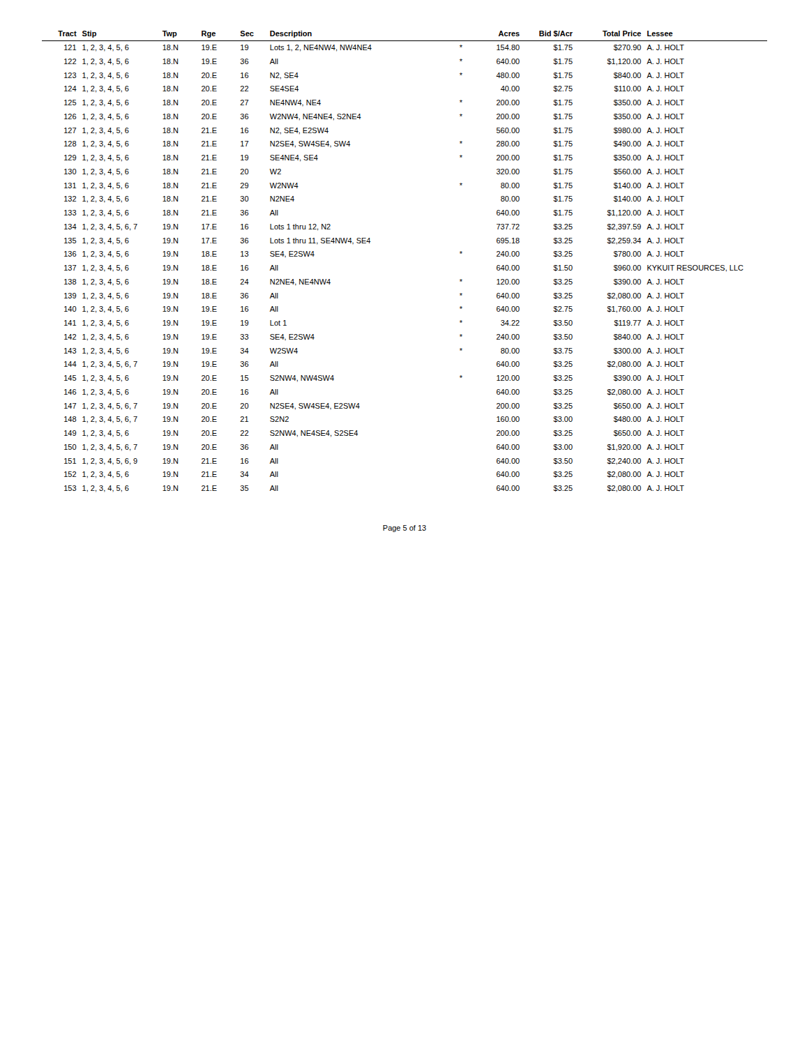| Tract | Stip | Twp | Rge | Sec | Description | | Acres | Bid $/Acr | Total Price | Lessee |
| --- | --- | --- | --- | --- | --- | --- | --- | --- | --- | --- |
| 121 | 1, 2, 3, 4, 5, 6 | 18.N | 19.E | 19 | Lots 1, 2, NE4NW4, NW4NE4 | * | 154.80 | $1.75 | $270.90 | A. J. HOLT |
| 122 | 1, 2, 3, 4, 5, 6 | 18.N | 19.E | 36 | All | * | 640.00 | $1.75 | $1,120.00 | A. J. HOLT |
| 123 | 1, 2, 3, 4, 5, 6 | 18.N | 20.E | 16 | N2, SE4 | * | 480.00 | $1.75 | $840.00 | A. J. HOLT |
| 124 | 1, 2, 3, 4, 5, 6 | 18.N | 20.E | 22 | SE4SE4 | | 40.00 | $2.75 | $110.00 | A. J. HOLT |
| 125 | 1, 2, 3, 4, 5, 6 | 18.N | 20.E | 27 | NE4NW4, NE4 | * | 200.00 | $1.75 | $350.00 | A. J. HOLT |
| 126 | 1, 2, 3, 4, 5, 6 | 18.N | 20.E | 36 | W2NW4, NE4NE4, S2NE4 | * | 200.00 | $1.75 | $350.00 | A. J. HOLT |
| 127 | 1, 2, 3, 4, 5, 6 | 18.N | 21.E | 16 | N2, SE4, E2SW4 | | 560.00 | $1.75 | $980.00 | A. J. HOLT |
| 128 | 1, 2, 3, 4, 5, 6 | 18.N | 21.E | 17 | N2SE4, SW4SE4, SW4 | * | 280.00 | $1.75 | $490.00 | A. J. HOLT |
| 129 | 1, 2, 3, 4, 5, 6 | 18.N | 21.E | 19 | SE4NE4, SE4 | * | 200.00 | $1.75 | $350.00 | A. J. HOLT |
| 130 | 1, 2, 3, 4, 5, 6 | 18.N | 21.E | 20 | W2 | | 320.00 | $1.75 | $560.00 | A. J. HOLT |
| 131 | 1, 2, 3, 4, 5, 6 | 18.N | 21.E | 29 | W2NW4 | * | 80.00 | $1.75 | $140.00 | A. J. HOLT |
| 132 | 1, 2, 3, 4, 5, 6 | 18.N | 21.E | 30 | N2NE4 | | 80.00 | $1.75 | $140.00 | A. J. HOLT |
| 133 | 1, 2, 3, 4, 5, 6 | 18.N | 21.E | 36 | All | | 640.00 | $1.75 | $1,120.00 | A. J. HOLT |
| 134 | 1, 2, 3, 4, 5, 6, 7 | 19.N | 17.E | 16 | Lots 1 thru 12, N2 | | 737.72 | $3.25 | $2,397.59 | A. J. HOLT |
| 135 | 1, 2, 3, 4, 5, 6 | 19.N | 17.E | 36 | Lots 1 thru 11, SE4NW4, SE4 | | 695.18 | $3.25 | $2,259.34 | A. J. HOLT |
| 136 | 1, 2, 3, 4, 5, 6 | 19.N | 18.E | 13 | SE4, E2SW4 | * | 240.00 | $3.25 | $780.00 | A. J. HOLT |
| 137 | 1, 2, 3, 4, 5, 6 | 19.N | 18.E | 16 | All | | 640.00 | $1.50 | $960.00 | KYKUIT RESOURCES, LLC |
| 138 | 1, 2, 3, 4, 5, 6 | 19.N | 18.E | 24 | N2NE4, NE4NW4 | * | 120.00 | $3.25 | $390.00 | A. J. HOLT |
| 139 | 1, 2, 3, 4, 5, 6 | 19.N | 18.E | 36 | All | * | 640.00 | $3.25 | $2,080.00 | A. J. HOLT |
| 140 | 1, 2, 3, 4, 5, 6 | 19.N | 19.E | 16 | All | * | 640.00 | $2.75 | $1,760.00 | A. J. HOLT |
| 141 | 1, 2, 3, 4, 5, 6 | 19.N | 19.E | 19 | Lot 1 | * | 34.22 | $3.50 | $119.77 | A. J. HOLT |
| 142 | 1, 2, 3, 4, 5, 6 | 19.N | 19.E | 33 | SE4, E2SW4 | * | 240.00 | $3.50 | $840.00 | A. J. HOLT |
| 143 | 1, 2, 3, 4, 5, 6 | 19.N | 19.E | 34 | W2SW4 | * | 80.00 | $3.75 | $300.00 | A. J. HOLT |
| 144 | 1, 2, 3, 4, 5, 6, 7 | 19.N | 19.E | 36 | All | | 640.00 | $3.25 | $2,080.00 | A. J. HOLT |
| 145 | 1, 2, 3, 4, 5, 6 | 19.N | 20.E | 15 | S2NW4, NW4SW4 | * | 120.00 | $3.25 | $390.00 | A. J. HOLT |
| 146 | 1, 2, 3, 4, 5, 6 | 19.N | 20.E | 16 | All | | 640.00 | $3.25 | $2,080.00 | A. J. HOLT |
| 147 | 1, 2, 3, 4, 5, 6, 7 | 19.N | 20.E | 20 | N2SE4, SW4SE4, E2SW4 | | 200.00 | $3.25 | $650.00 | A. J. HOLT |
| 148 | 1, 2, 3, 4, 5, 6, 7 | 19.N | 20.E | 21 | S2N2 | | 160.00 | $3.00 | $480.00 | A. J. HOLT |
| 149 | 1, 2, 3, 4, 5, 6 | 19.N | 20.E | 22 | S2NW4, NE4SE4, S2SE4 | | 200.00 | $3.25 | $650.00 | A. J. HOLT |
| 150 | 1, 2, 3, 4, 5, 6, 7 | 19.N | 20.E | 36 | All | | 640.00 | $3.00 | $1,920.00 | A. J. HOLT |
| 151 | 1, 2, 3, 4, 5, 6, 9 | 19.N | 21.E | 16 | All | | 640.00 | $3.50 | $2,240.00 | A. J. HOLT |
| 152 | 1, 2, 3, 4, 5, 6 | 19.N | 21.E | 34 | All | | 640.00 | $3.25 | $2,080.00 | A. J. HOLT |
| 153 | 1, 2, 3, 4, 5, 6 | 19.N | 21.E | 35 | All | | 640.00 | $3.25 | $2,080.00 | A. J. HOLT |
Page 5 of 13